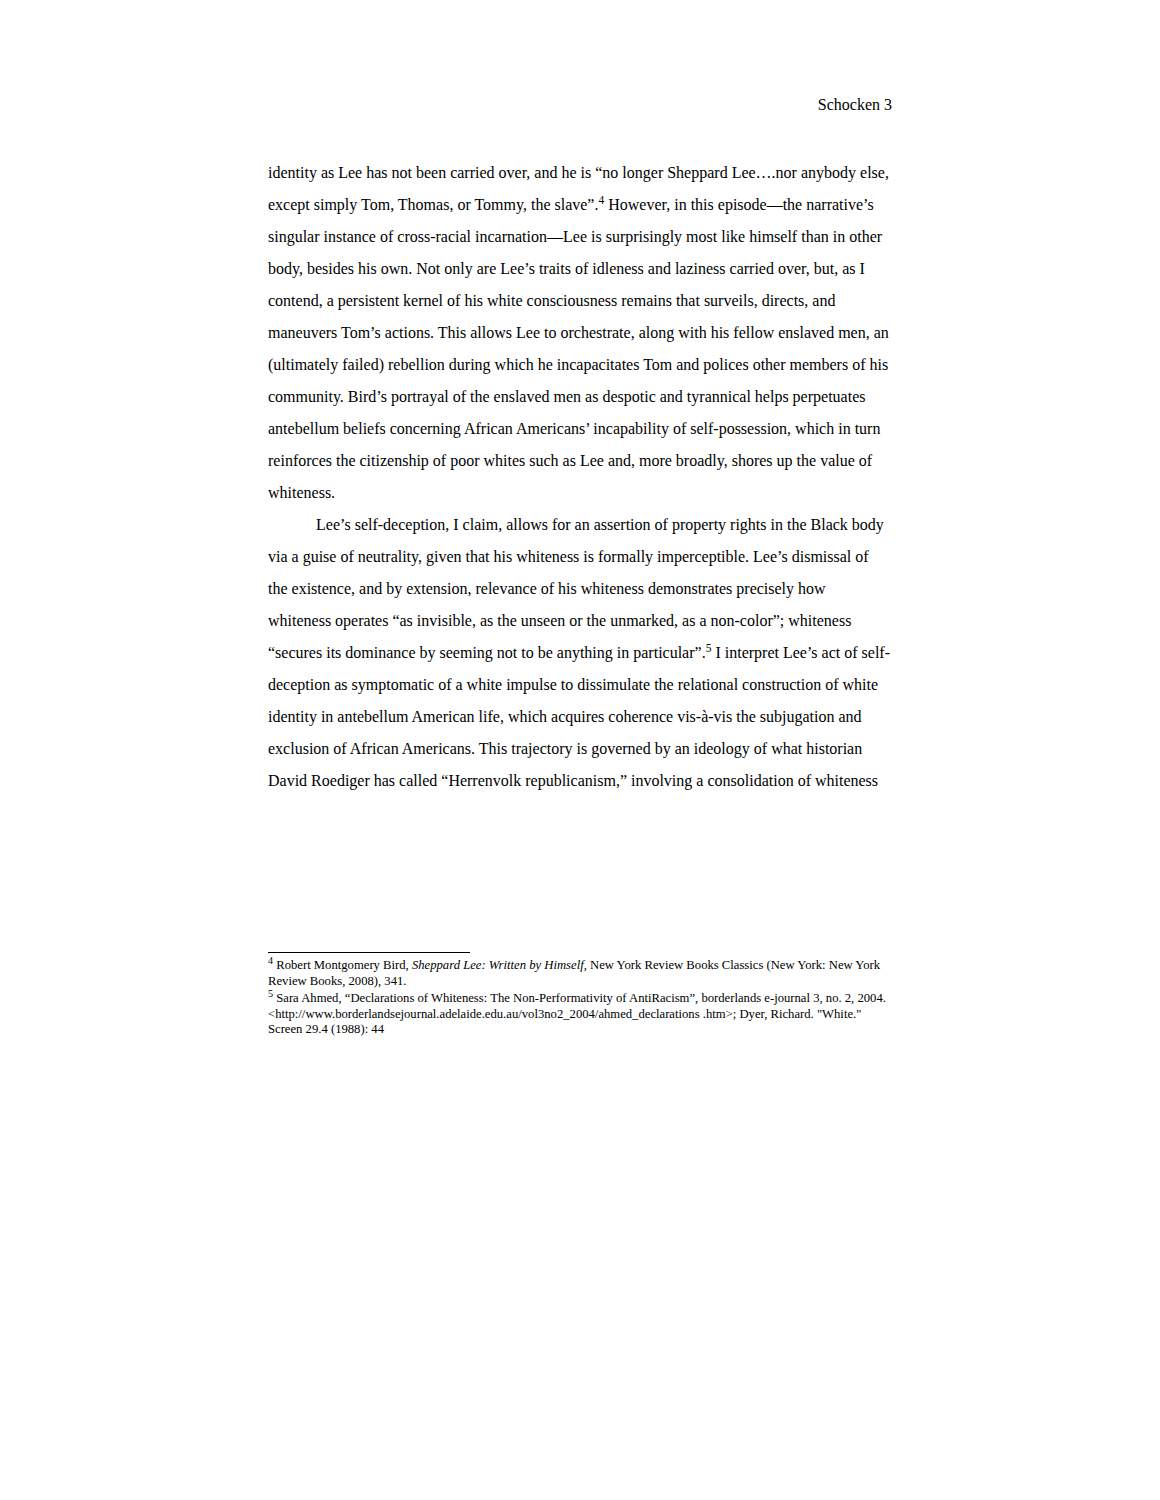Schocken 3
identity as Lee has not been carried over, and he is “no longer Sheppard Lee….nor anybody else, except simply Tom, Thomas, or Tommy, the slave”.4 However, in this episode—the narrative’s singular instance of cross-racial incarnation—Lee is surprisingly most like himself than in other body, besides his own. Not only are Lee’s traits of idleness and laziness carried over, but, as I contend, a persistent kernel of his white consciousness remains that surveils, directs, and maneuvers Tom’s actions. This allows Lee to orchestrate, along with his fellow enslaved men, an (ultimately failed) rebellion during which he incapacitates Tom and polices other members of his community. Bird’s portrayal of the enslaved men as despotic and tyrannical helps perpetuates antebellum beliefs concerning African Americans’ incapability of self-possession, which in turn reinforces the citizenship of poor whites such as Lee and, more broadly, shores up the value of whiteness.
Lee’s self-deception, I claim, allows for an assertion of property rights in the Black body via a guise of neutrality, given that his whiteness is formally imperceptible. Lee’s dismissal of the existence, and by extension, relevance of his whiteness demonstrates precisely how whiteness operates “as invisible, as the unseen or the unmarked, as a non-color”; whiteness “secures its dominance by seeming not to be anything in particular”.5 I interpret Lee’s act of self-deception as symptomatic of a white impulse to dissimulate the relational construction of white identity in antebellum American life, which acquires coherence vis-à-vis the subjugation and exclusion of African Americans. This trajectory is governed by an ideology of what historian David Roediger has called “Herrenvolk republicanism,” involving a consolidation of whiteness
4 Robert Montgomery Bird, Sheppard Lee: Written by Himself, New York Review Books Classics (New York: New York Review Books, 2008), 341.
5 Sara Ahmed, “Declarations of Whiteness: The Non-Performativity of AntiRacism”, borderlands e-journal 3, no. 2, 2004. <http://www.borderlandsejournal.adelaide.edu.au/vol3no2_2004/ahmed_declarations .htm>; Dyer, Richard. "White." Screen 29.4 (1988): 44